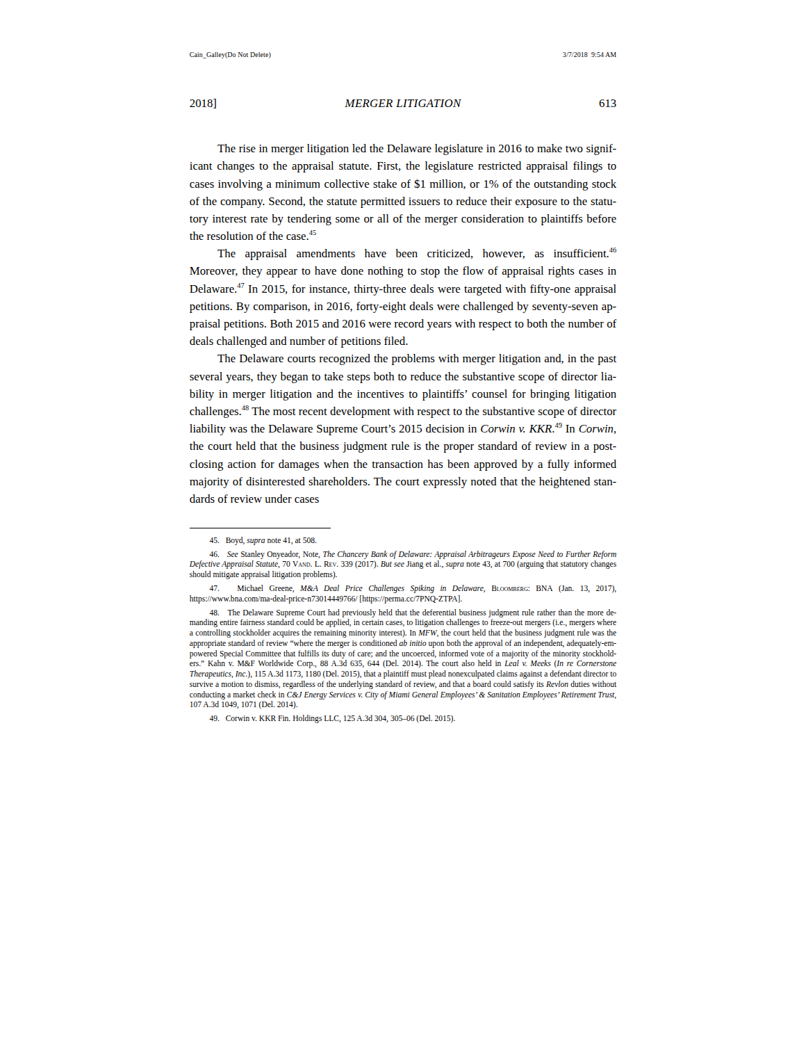Cain_Galley(Do Not Delete) 3/7/2018 9:54 AM
2018] MERGER LITIGATION 613
The rise in merger litigation led the Delaware legislature in 2016 to make two significant changes to the appraisal statute. First, the legislature restricted appraisal filings to cases involving a minimum collective stake of $1 million, or 1% of the outstanding stock of the company. Second, the statute permitted issuers to reduce their exposure to the statutory interest rate by tendering some or all of the merger consideration to plaintiffs before the resolution of the case.45
The appraisal amendments have been criticized, however, as insufficient.46 Moreover, they appear to have done nothing to stop the flow of appraisal rights cases in Delaware.47 In 2015, for instance, thirty-three deals were targeted with fifty-one appraisal petitions. By comparison, in 2016, forty-eight deals were challenged by seventy-seven appraisal petitions. Both 2015 and 2016 were record years with respect to both the number of deals challenged and number of petitions filed.
The Delaware courts recognized the problems with merger litigation and, in the past several years, they began to take steps both to reduce the substantive scope of director liability in merger litigation and the incentives to plaintiffs’ counsel for bringing litigation challenges.48 The most recent development with respect to the substantive scope of director liability was the Delaware Supreme Court’s 2015 decision in Corwin v. KKR.49 In Corwin, the court held that the business judgment rule is the proper standard of review in a post-closing action for damages when the transaction has been approved by a fully informed majority of disinterested shareholders. The court expressly noted that the heightened standards of review under cases
45. Boyd, supra note 41, at 508.
46. See Stanley Onyeador, Note, The Chancery Bank of Delaware: Appraisal Arbitrageurs Expose Need to Further Reform Defective Appraisal Statute, 70 Vand. L. Rev. 339 (2017). But see Jiang et al., supra note 43, at 700 (arguing that statutory changes should mitigate appraisal litigation problems).
47. Michael Greene, M&A Deal Price Challenges Spiking in Delaware, Bloomberg: BNA (Jan. 13, 2017), https://www.bna.com/ma-deal-price-n73014449766/ [https://perma.cc/7PNQ-ZTPA].
48. The Delaware Supreme Court had previously held that the deferential business judgment rule rather than the more demanding entire fairness standard could be applied, in certain cases, to litigation challenges to freeze-out mergers (i.e., mergers where a controlling stockholder acquires the remaining minority interest). In MFW, the court held that the business judgment rule was the appropriate standard of review “where the merger is conditioned ab initio upon both the approval of an independent, adequately-empowered Special Committee that fulfills its duty of care; and the uncoerced, informed vote of a majority of the minority stockholders.” Kahn v. M&F Worldwide Corp., 88 A.3d 635, 644 (Del. 2014). The court also held in Leal v. Meeks (In re Cornerstone Therapeutics, Inc.), 115 A.3d 1173, 1180 (Del. 2015), that a plaintiff must plead nonexculpated claims against a defendant director to survive a motion to dismiss, regardless of the underlying standard of review, and that a board could satisfy its Revlon duties without conducting a market check in C&J Energy Services v. City of Miami General Employees’ & Sanitation Employees’ Retirement Trust, 107 A.3d 1049, 1071 (Del. 2014).
49. Corwin v. KKR Fin. Holdings LLC, 125 A.3d 304, 305–06 (Del. 2015).